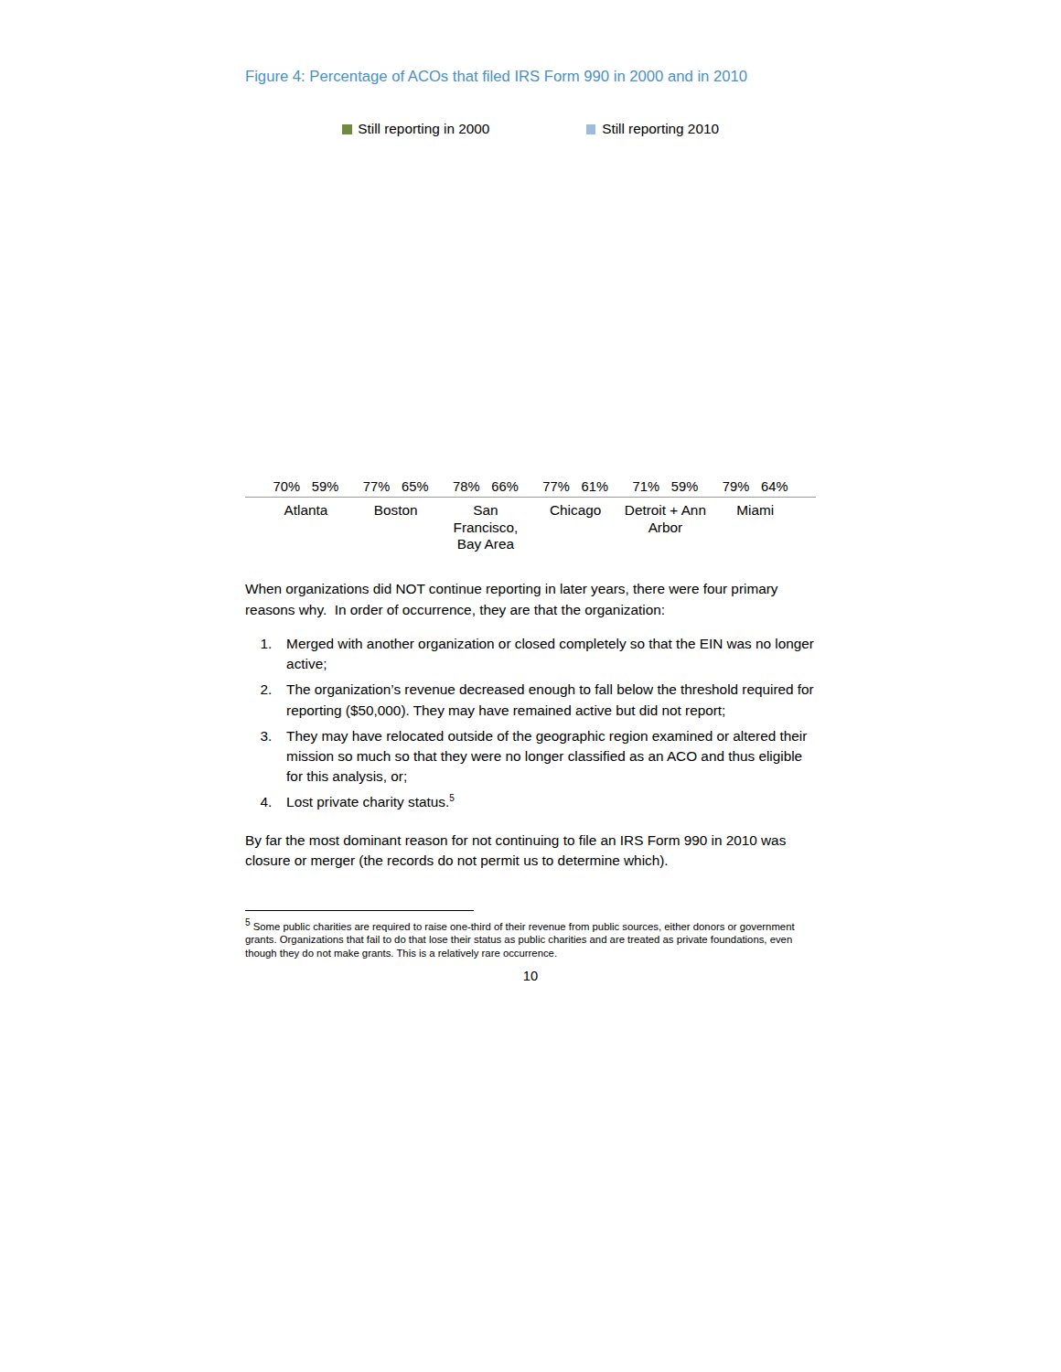Figure 4: Percentage of ACOs that filed IRS Form 990 in 2000 and in 2010
Still reporting in 2000
Still reporting 2010
70%
59%
77%
65%
78%
66%
77%
61%
71%
59%
79%
64%
Atlanta
Boston
San Francisco,
Bay Area
Chicago
Detroit + Ann
Arbor
Miami
When organizations did NOT continue reporting in later years, there were four primary reasons why. In order of occurrence, they are that the organization:
Merged with another organization or closed completely so that the EIN was no longer active;
The organization’s revenue decreased enough to fall below the threshold required for reporting ($50,000). They may have remained active but did not report;
They may have relocated outside of the geographic region examined or altered their mission so much so that they were no longer classified as an ACO and thus eligible for this analysis, or;
Lost private charity status.5
By far the most dominant reason for not continuing to file an IRS Form 990 in 2010 was closure or merger (the records do not permit us to determine which).
5 Some public charities are required to raise one-third of their revenue from public sources, either donors or government grants. Organizations that fail to do that lose their status as public charities and are treated as private foundations, even though they do not make grants. This is a relatively rare occurrence.
10